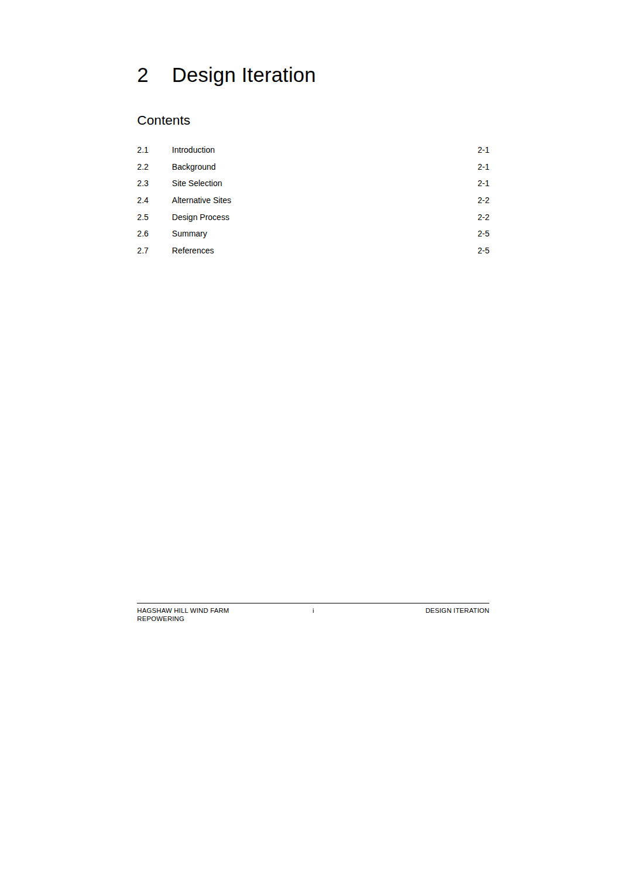2 Design Iteration
Contents
| 2.1 | Introduction | 2-1 |
| 2.2 | Background | 2-1 |
| 2.3 | Site Selection | 2-1 |
| 2.4 | Alternative Sites | 2-2 |
| 2.5 | Design Process | 2-2 |
| 2.6 | Summary | 2-5 |
| 2.7 | References | 2-5 |
HAGSHAW HILL WIND FARM
REPOWERING
i
DESIGN ITERATION